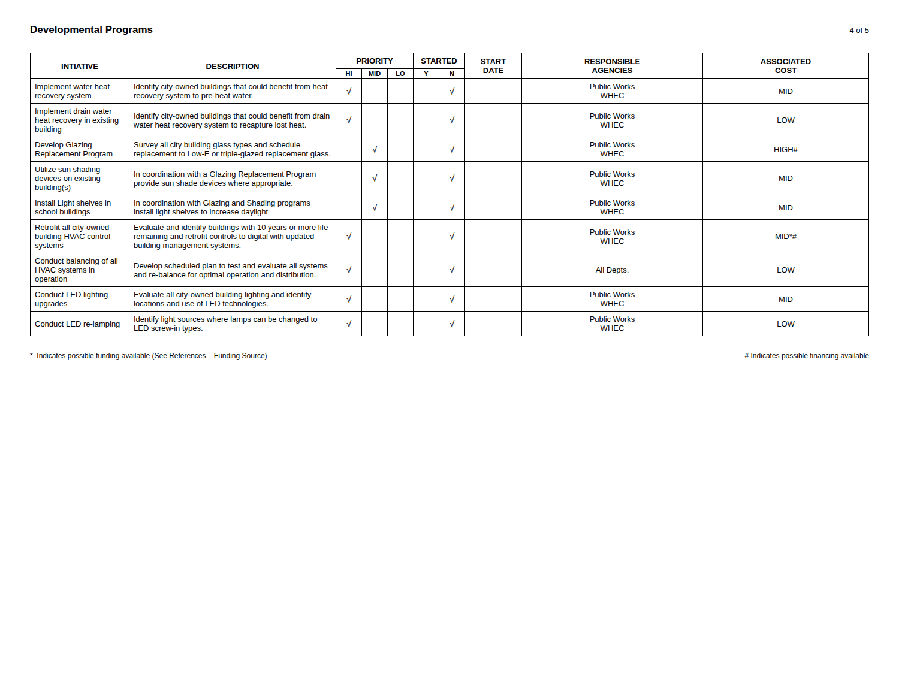Developmental Programs
4 of 5
| INTIATIVE | DESCRIPTION | PRIORITY | STARTED | START DATE | RESPONSIBLE AGENCIES | ASSOCIATED COST |
| --- | --- | --- | --- | --- | --- | --- |
| HI | MID | LO | Y | N |
| Implement water heat recovery system | Identify city-owned buildings that could benefit from heat recovery system to pre-heat water. | √ | | | | √ | | Public Works WHEC | MID |
| Implement drain water heat recovery in existing building | Identify city-owned buildings that could benefit from drain water heat recovery system to recapture lost heat. | √ | | | | √ | | Public Works WHEC | LOW |
| Develop Glazing Replacement Program | Survey all city building glass types and schedule replacement to Low-E or triple-glazed replacement glass. | | √ | | | √ | | Public Works WHEC | HIGH# |
| Utilize sun shading devices on existing building(s) | In coordination with a Glazing Replacement Program provide sun shade devices where appropriate. | | √ | | | √ | | Public Works WHEC | MID |
| Install Light shelves in school buildings | In coordination with Glazing and Shading programs install light shelves to increase daylight | | √ | | | √ | | Public Works WHEC | MID |
| Retrofit all city-owned building HVAC control systems | Evaluate and identify buildings with 10 years or more life remaining and retrofit controls to digital with updated building management systems. | √ | | | | √ | | Public Works WHEC | MID*# |
| Conduct balancing of all HVAC systems in operation | Develop scheduled plan to test and evaluate all systems and re-balance for optimal operation and distribution. | √ | | | | √ | | All Depts. | LOW |
| Conduct LED lighting upgrades | Evaluate all city-owned building lighting and identify locations and use of LED technologies. | √ | | | | √ | | Public Works WHEC | MID |
| Conduct LED re-lamping | Identify light sources where lamps can be changed to LED screw-in types. | √ | | | | √ | | Public Works WHEC | LOW |
* Indicates possible funding available (See References – Funding Source) # Indicates possible financing available